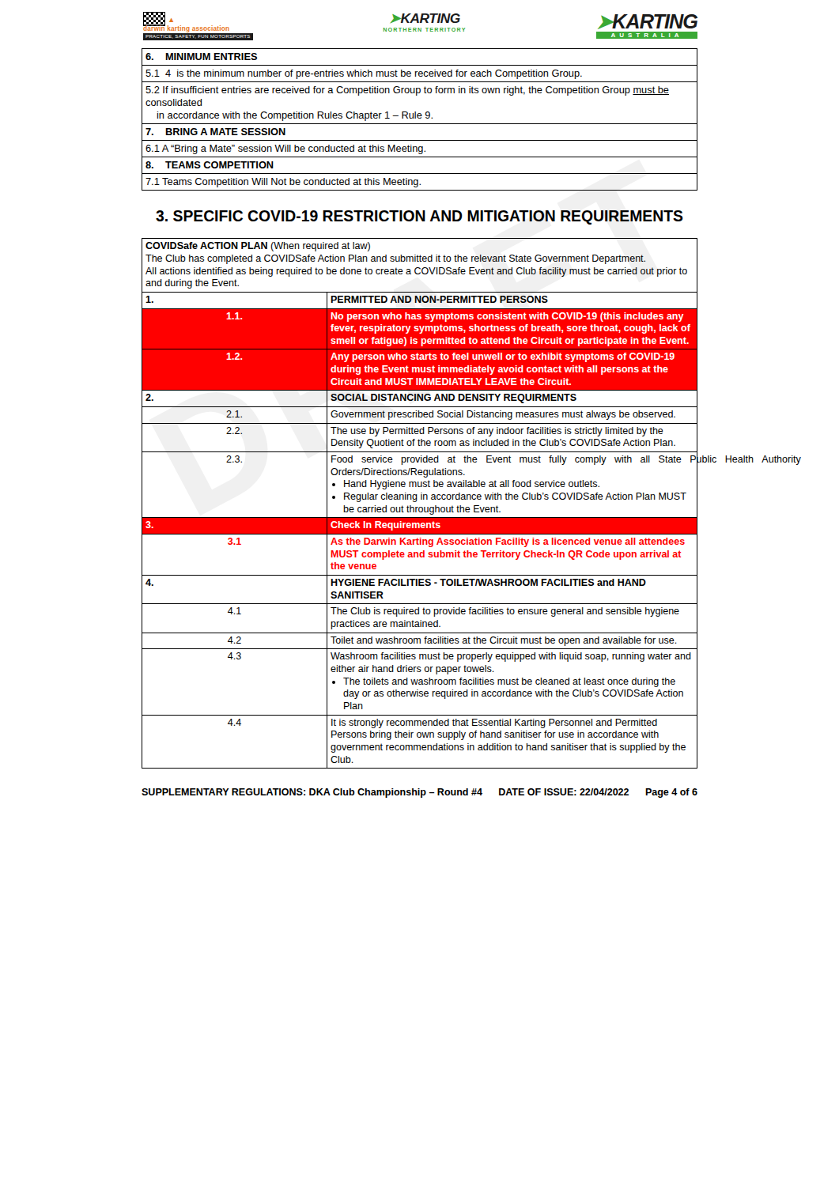DRAFT
▲
darwin karting association
PRACTICE, SAFETY, FUN MOTORSPORTS
➤KARTING
NORTHERN TERRITORY
➤KARTING
AUSTRALIA
| 6. MINIMUM ENTRIES |
| 5.1 4 is the minimum number of pre-entries which must be received for each Competition Group. |
| 5.2 If insufficient entries are received for a Competition Group to form in its own right, the Competition Group must be consolidated in accordance with the Competition Rules Chapter 1 – Rule 9. |
| 7. BRING A MATE SESSION |
| 6.1 A “Bring a Mate” session Will be conducted at this Meeting. |
| 8. TEAMS COMPETITION |
| 7.1 Teams Competition Will Not be conducted at this Meeting. |
3. SPECIFIC COVID-19 RESTRICTION AND MITIGATION REQUIREMENTS
| COVIDSafe ACTION PLAN (When required at law) The Club has completed a COVIDSafe Action Plan and submitted it to the relevant State Government Department. All actions identified as being required to be done to create a COVIDSafe Event and Club facility must be carried out prior to and during the Event. |
| 1. | PERMITTED AND NON-PERMITTED PERSONS |
| 1.1. | No person who has symptoms consistent with COVID-19 (this includes any fever, respiratory symptoms, shortness of breath, sore throat, cough, lack of smell or fatigue) is permitted to attend the Circuit or participate in the Event. |
| 1.2. | Any person who starts to feel unwell or to exhibit symptoms of COVID-19 during the Event must immediately avoid contact with all persons at the Circuit and MUST IMMEDIATELY LEAVE the Circuit. |
| 2. | SOCIAL DISTANCING AND DENSITY REQUIRMENTS |
| 2.1. | Government prescribed Social Distancing measures must always be observed. |
| 2.2. | The use by Permitted Persons of any indoor facilities is strictly limited by the Density Quotient of the room as included in the Club’s COVIDSafe Action Plan. |
| 2.3. | Food service provided at the Event must fully comply with all State Public Health Authority Orders/Directions/Regulations. Hand Hygiene must be available at all food service outlets. Regular cleaning in accordance with the Club’s COVIDSafe Action Plan MUST be carried out throughout the Event. |
| 3. | Check In Requirements |
| 3.1 | As the Darwin Karting Association Facility is a licenced venue all attendees MUST complete and submit the Territory Check-In QR Code upon arrival at the venue |
| 4. | HYGIENE FACILITIES - TOILET/WASHROOM FACILITIES and HAND SANITISER |
| 4.1 | The Club is required to provide facilities to ensure general and sensible hygiene practices are maintained. |
| 4.2 | Toilet and washroom facilities at the Circuit must be open and available for use. |
| 4.3 | Washroom facilities must be properly equipped with liquid soap, running water and either air hand driers or paper towels. The toilets and washroom facilities must be cleaned at least once during the day or as otherwise required in accordance with the Club’s COVIDSafe Action Plan |
| 4.4 | It is strongly recommended that Essential Karting Personnel and Permitted Persons bring their own supply of hand sanitiser for use in accordance with government recommendations in addition to hand sanitiser that is supplied by the Club. |
SUPPLEMENTARY REGULATIONS: DKA Club Championship – Round #4 DATE OF ISSUE: 22/04/2022 Page 4 of 6